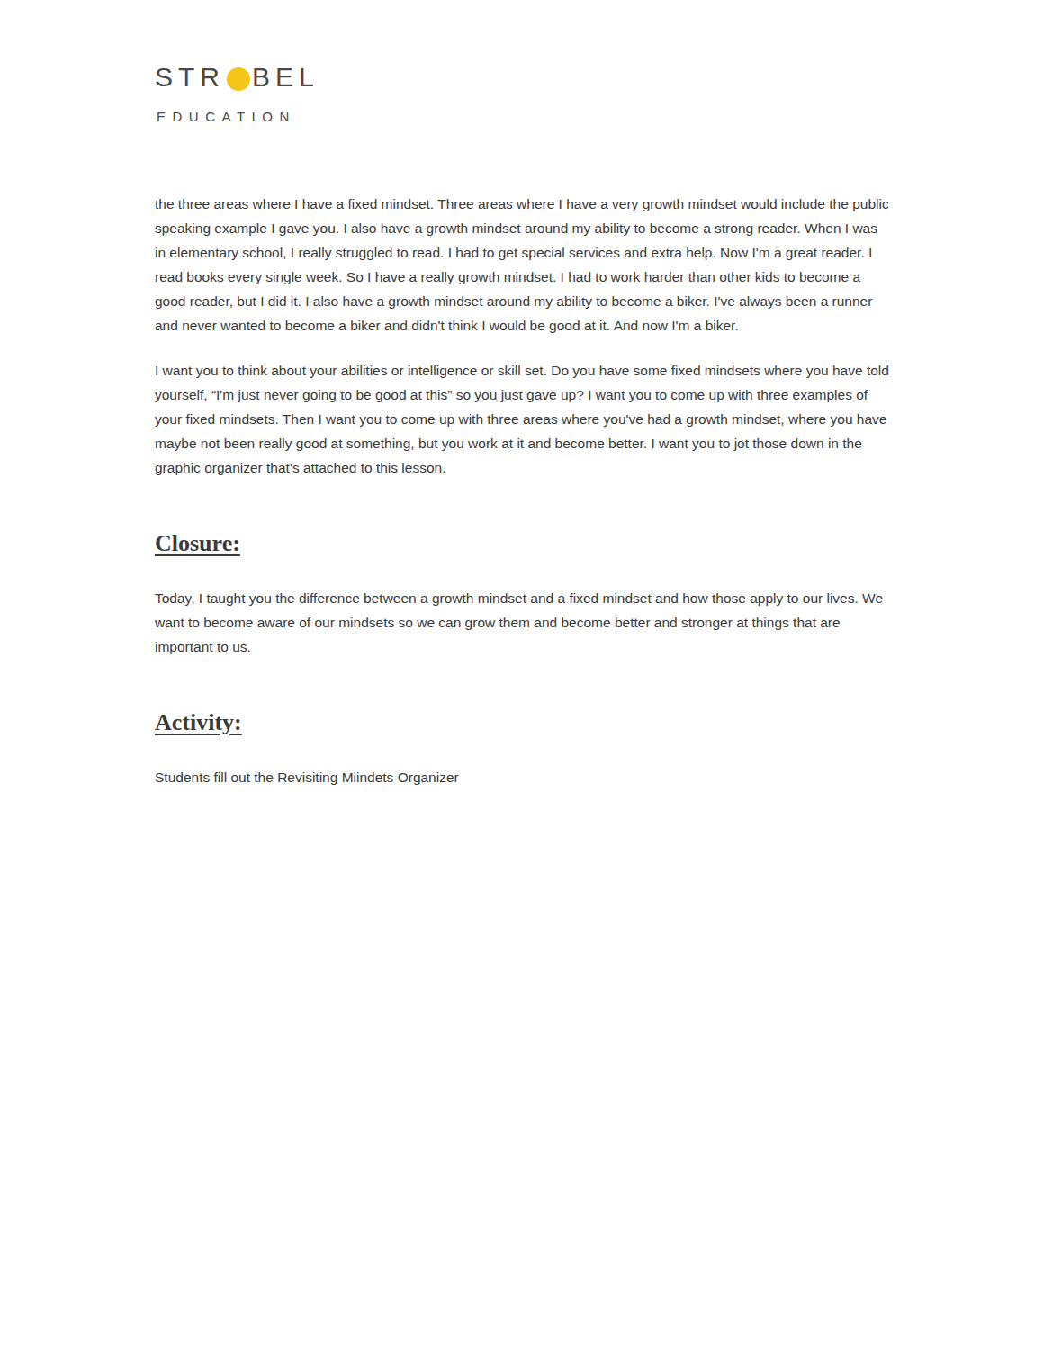STR BEL
EDUCATION
the three areas where I have a fixed mindset. Three areas where I have a very growth mindset would include the public speaking example I gave you. I also have a growth mindset around my ability to become a strong reader. When I was in elementary school, I really struggled to read. I had to get special services and extra help. Now I'm a great reader. I read books every single week. So I have a really growth mindset. I had to work harder than other kids to become a good reader, but I did it. I also have a growth mindset around my ability to become a biker. I've always been a runner and never wanted to become a biker and didn't think I would be good at it. And now I'm a biker.
I want you to think about your abilities or intelligence or skill set. Do you have some fixed mindsets where you have told yourself, “I'm just never going to be good at this” so you just gave up? I want you to come up with three examples of your fixed mindsets. Then I want you to come up with three areas where you've had a growth mindset, where you have maybe not been really good at something, but you work at it and become better. I want you to jot those down in the graphic organizer that's attached to this lesson.
Closure:
Today, I taught you the difference between a growth mindset and a fixed mindset and how those apply to our lives. We want to become aware of our mindsets so we can grow them and become better and stronger at things that are important to us.
Activity:
Students fill out the Revisiting Miindets Organizer